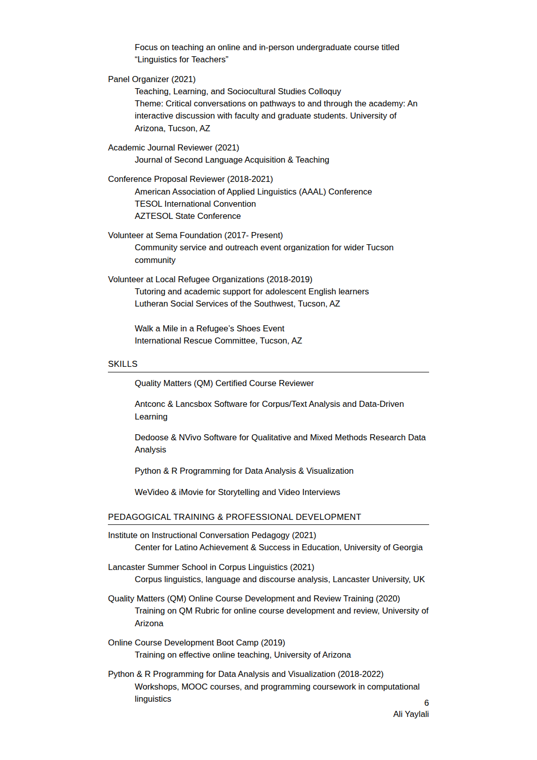Focus on teaching an online and in-person undergraduate course titled “Linguistics for Teachers”
Panel Organizer (2021)
Teaching, Learning, and Sociocultural Studies Colloquy
Theme: Critical conversations on pathways to and through the academy: An interactive discussion with faculty and graduate students. University of Arizona, Tucson, AZ
Academic Journal Reviewer (2021)
Journal of Second Language Acquisition & Teaching
Conference Proposal Reviewer (2018-2021)
American Association of Applied Linguistics (AAAL) Conference
TESOL International Convention
AZTESOL State Conference
Volunteer at Sema Foundation (2017- Present)
Community service and outreach event organization for wider Tucson community
Volunteer at Local Refugee Organizations (2018-2019)
Tutoring and academic support for adolescent English learners
Lutheran Social Services of the Southwest, Tucson, AZ
Walk a Mile in a Refugee’s Shoes Event
International Rescue Committee, Tucson, AZ
Skills
Quality Matters (QM) Certified Course Reviewer
Antconc & Lancsbox Software for Corpus/Text Analysis and Data-Driven Learning
Dedoose & NVivo Software for Qualitative and Mixed Methods Research Data Analysis
Python & R Programming for Data Analysis & Visualization
WeVideo & iMovie for Storytelling and Video Interviews
Pedagogical Training & Professional Development
Institute on Instructional Conversation Pedagogy (2021)
Center for Latino Achievement & Success in Education, University of Georgia
Lancaster Summer School in Corpus Linguistics (2021)
Corpus linguistics, language and discourse analysis, Lancaster University, UK
Quality Matters (QM) Online Course Development and Review Training (2020)
Training on QM Rubric for online course development and review, University of Arizona
Online Course Development Boot Camp (2019)
Training on effective online teaching, University of Arizona
Python & R Programming for Data Analysis and Visualization (2018-2022)
Workshops, MOOC courses, and programming coursework in computational linguistics
6 Ali Yaylali